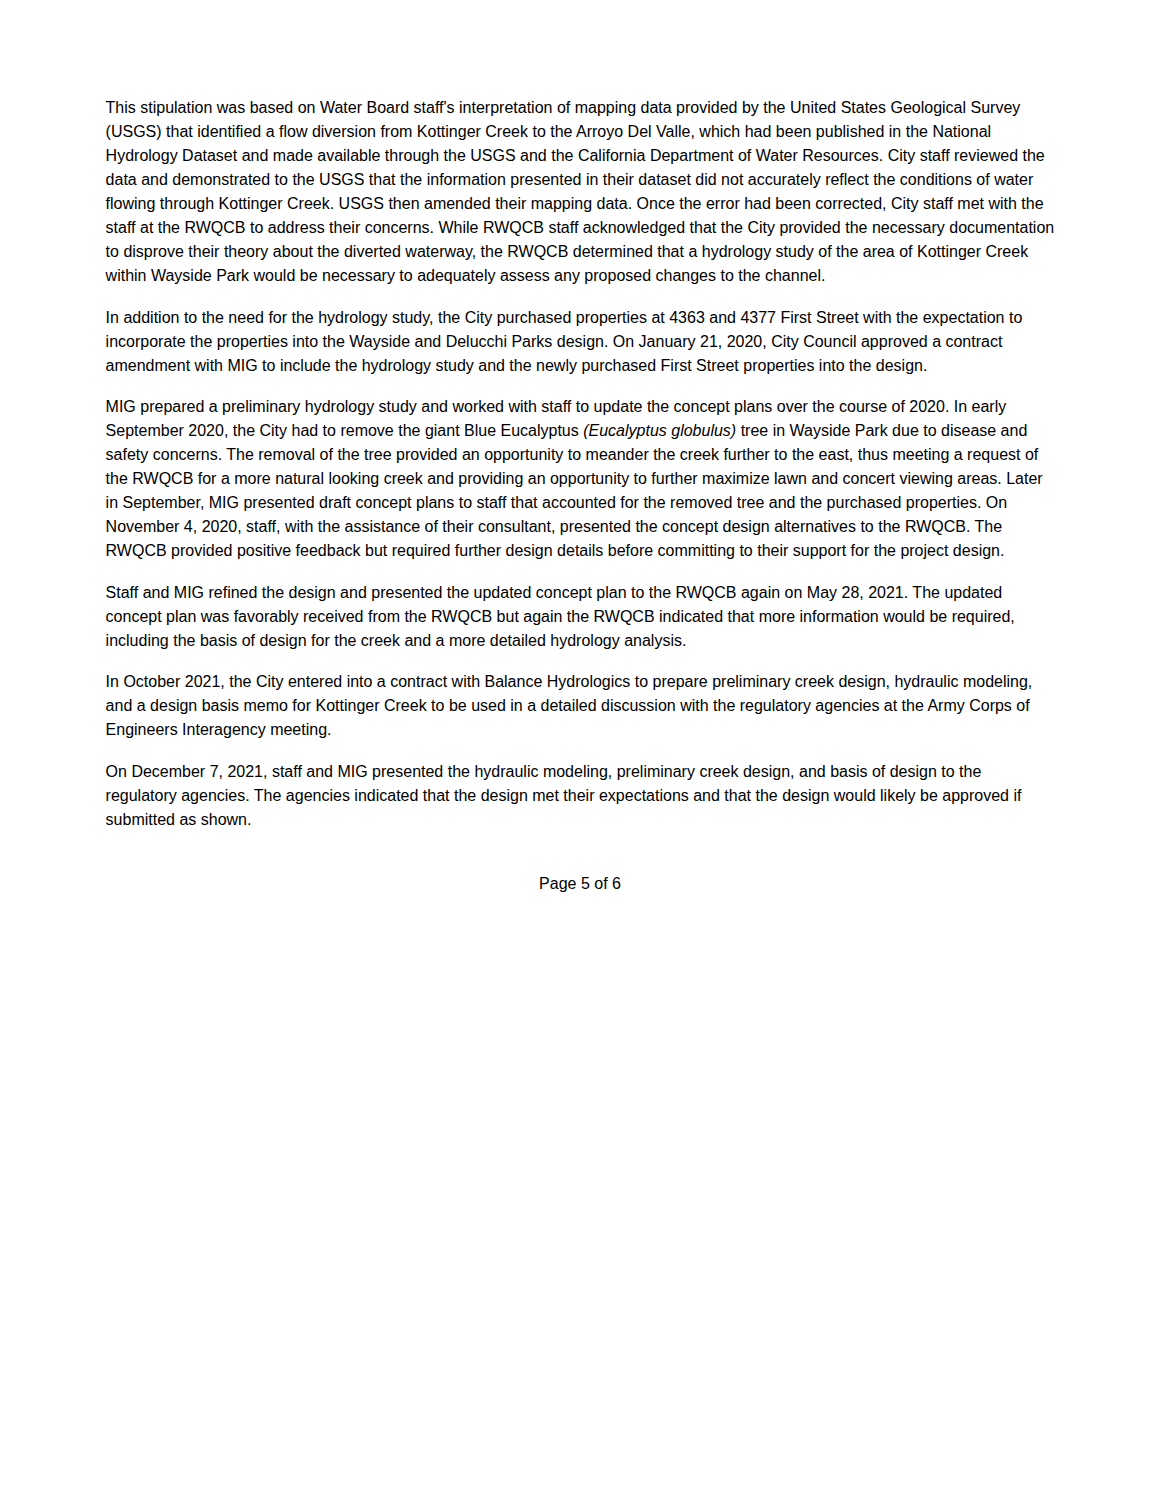This stipulation was based on Water Board staff's interpretation of mapping data provided by the United States Geological Survey (USGS) that identified a flow diversion from Kottinger Creek to the Arroyo Del Valle, which had been published in the National Hydrology Dataset and made available through the USGS and the California Department of Water Resources. City staff reviewed the data and demonstrated to the USGS that the information presented in their dataset did not accurately reflect the conditions of water flowing through Kottinger Creek. USGS then amended their mapping data. Once the error had been corrected, City staff met with the staff at the RWQCB to address their concerns. While RWQCB staff acknowledged that the City provided the necessary documentation to disprove their theory about the diverted waterway, the RWQCB determined that a hydrology study of the area of Kottinger Creek within Wayside Park would be necessary to adequately assess any proposed changes to the channel.
In addition to the need for the hydrology study, the City purchased properties at 4363 and 4377 First Street with the expectation to incorporate the properties into the Wayside and Delucchi Parks design. On January 21, 2020, City Council approved a contract amendment with MIG to include the hydrology study and the newly purchased First Street properties into the design.
MIG prepared a preliminary hydrology study and worked with staff to update the concept plans over the course of 2020. In early September 2020, the City had to remove the giant Blue Eucalyptus (Eucalyptus globulus) tree in Wayside Park due to disease and safety concerns. The removal of the tree provided an opportunity to meander the creek further to the east, thus meeting a request of the RWQCB for a more natural looking creek and providing an opportunity to further maximize lawn and concert viewing areas. Later in September, MIG presented draft concept plans to staff that accounted for the removed tree and the purchased properties. On November 4, 2020, staff, with the assistance of their consultant, presented the concept design alternatives to the RWQCB. The RWQCB provided positive feedback but required further design details before committing to their support for the project design.
Staff and MIG refined the design and presented the updated concept plan to the RWQCB again on May 28, 2021. The updated concept plan was favorably received from the RWQCB but again the RWQCB indicated that more information would be required, including the basis of design for the creek and a more detailed hydrology analysis.
In October 2021, the City entered into a contract with Balance Hydrologics to prepare preliminary creek design, hydraulic modeling, and a design basis memo for Kottinger Creek to be used in a detailed discussion with the regulatory agencies at the Army Corps of Engineers Interagency meeting.
On December 7, 2021, staff and MIG presented the hydraulic modeling, preliminary creek design, and basis of design to the regulatory agencies. The agencies indicated that the design met their expectations and that the design would likely be approved if submitted as shown.
Page 5 of 6